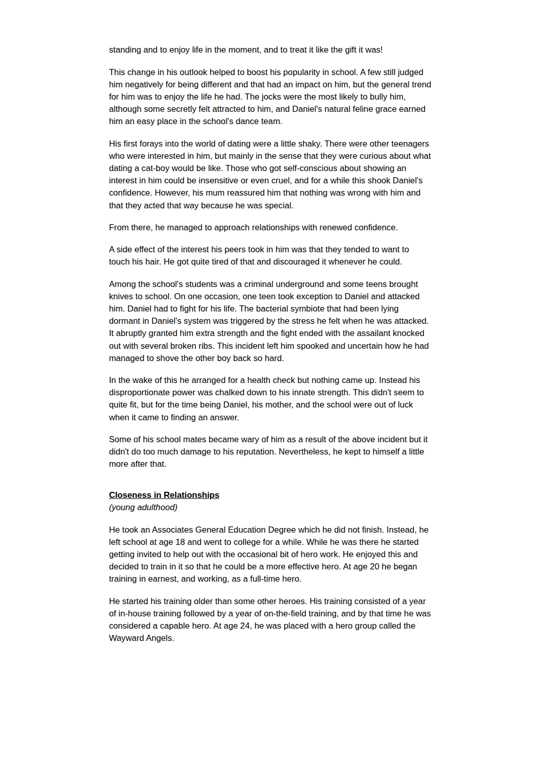standing and to enjoy life in the moment, and to treat it like the gift it was!
This change in his outlook helped to boost his popularity in school. A few still judged him negatively for being different and that had an impact on him, but the general trend for him was to enjoy the life he had. The jocks were the most likely to bully him, although some secretly felt attracted to him, and Daniel's natural feline grace earned him an easy place in the school's dance team.
His first forays into the world of dating were a little shaky. There were other teenagers who were interested in him, but mainly in the sense that they were curious about what dating a cat-boy would be like. Those who got self-conscious about showing an interest in him could be insensitive or even cruel, and for a while this shook Daniel's confidence. However, his mum reassured him that nothing was wrong with him and that they acted that way because he was special.
From there, he managed to approach relationships with renewed confidence.
A side effect of the interest his peers took in him was that they tended to want to touch his hair. He got quite tired of that and discouraged it whenever he could.
Among the school's students was a criminal underground and some teens brought knives to school. On one occasion, one teen took exception to Daniel and attacked him. Daniel had to fight for his life. The bacterial symbiote that had been lying dormant in Daniel's system was triggered by the stress he felt when he was attacked. It abruptly granted him extra strength and the fight ended with the assailant knocked out with several broken ribs. This incident left him spooked and uncertain how he had managed to shove the other boy back so hard.
In the wake of this he arranged for a health check but nothing came up. Instead his disproportionate power was chalked down to his innate strength. This didn't seem to quite fit, but for the time being Daniel, his mother, and the school were out of luck when it came to finding an answer.
Some of his school mates became wary of him as a result of the above incident but it didn't do too much damage to his reputation. Nevertheless, he kept to himself a little more after that.
Closeness in Relationships
(young adulthood)
He took an Associates General Education Degree which he did not finish. Instead, he left school at age 18 and went to college for a while. While he was there he started getting invited to help out with the occasional bit of hero work. He enjoyed this and decided to train in it so that he could be a more effective hero. At age 20 he began training in earnest, and working, as a full-time hero.
He started his training older than some other heroes. His training consisted of a year of in-house training followed by a year of on-the-field training, and by that time he was considered a capable hero. At age 24, he was placed with a hero group called the Wayward Angels.